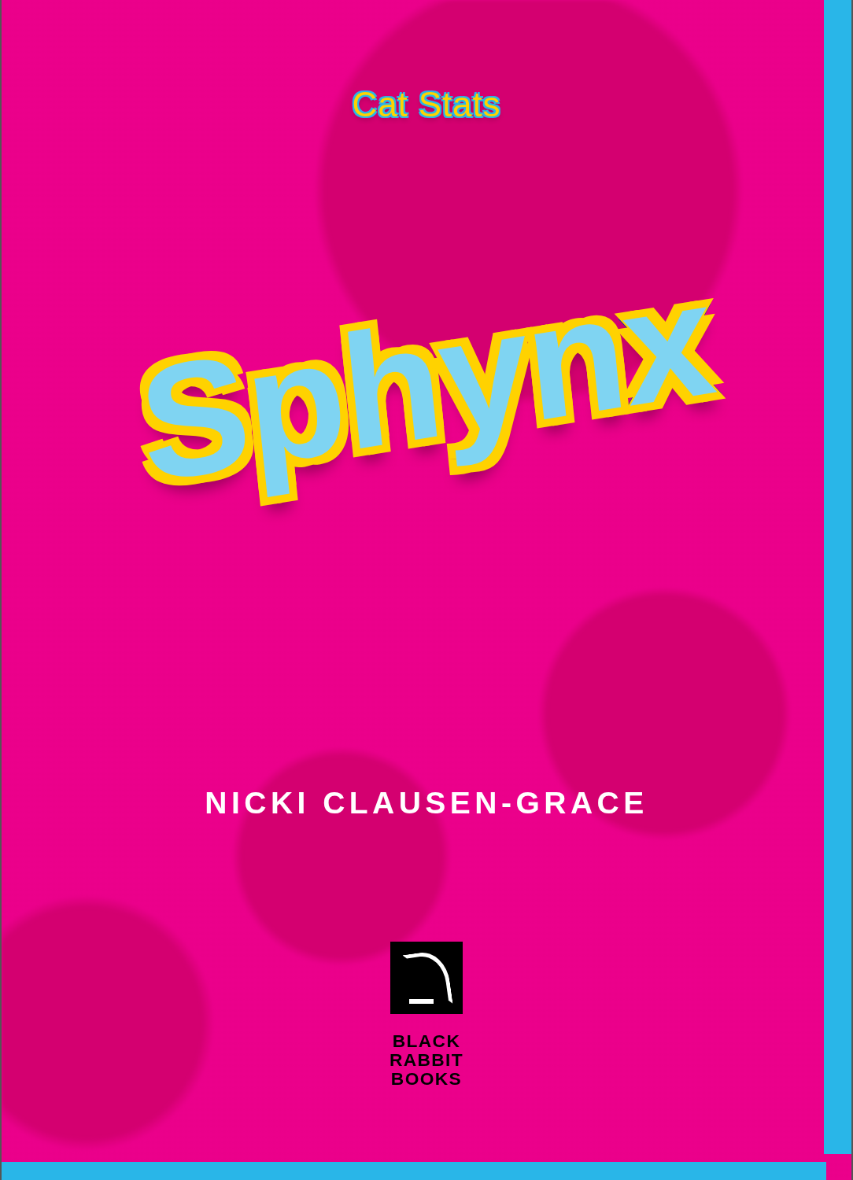Cat Stats
Sphynx
NICKI CLAUSEN-GRACE
BLACK
RABBIT
BOOKS